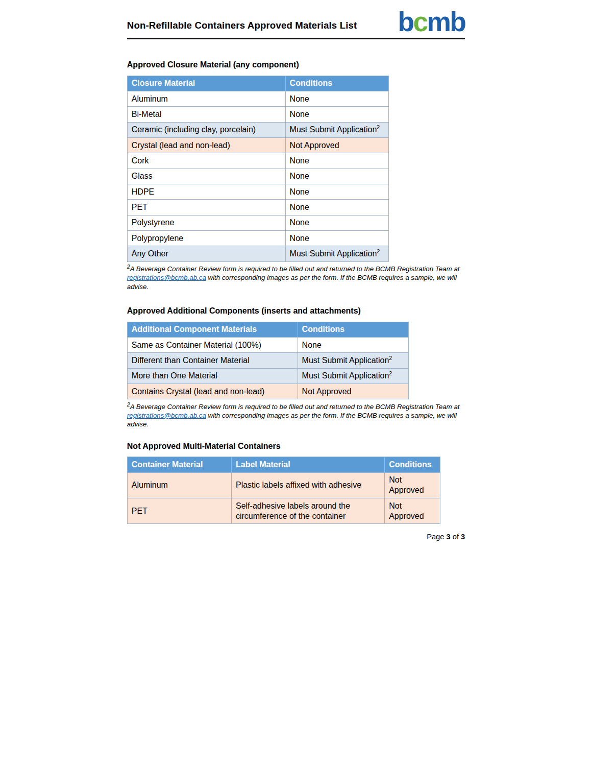Non-Refillable Containers Approved Materials List
bcmb
Approved Closure Material (any component)
| Closure Material | Conditions |
| --- | --- |
| Aluminum | None |
| Bi-Metal | None |
| Ceramic (including clay, porcelain) | Must Submit Application 2 |
| Crystal (lead and non-lead) | Not Approved |
| Cork | None |
| Glass | None |
| HDPE | None |
| PET | None |
| Polystyrene | None |
| Polypropylene | None |
| Any Other | Must Submit Application 2 |
2A Beverage Container Review form is required to be filled out and returned to the BCMB Registration Team at registrations@bcmb.ab.ca with corresponding images as per the form. If the BCMB requires a sample, we will advise.
Approved Additional Components (inserts and attachments)
| Additional Component Materials | Conditions |
| --- | --- |
| Same as Container Material (100%) | None |
| Different than Container Material | Must Submit Application 2 |
| More than One Material | Must Submit Application 2 |
| Contains Crystal (lead and non-lead) | Not Approved |
2A Beverage Container Review form is required to be filled out and returned to the BCMB Registration Team at registrations@bcmb.ab.ca with corresponding images as per the form. If the BCMB requires a sample, we will advise.
Not Approved Multi-Material Containers
| Container Material | Label Material | Conditions |
| --- | --- | --- |
| Aluminum | Plastic labels affixed with adhesive | Not Approved |
| PET | Self-adhesive labels around the circumference of the container | Not Approved |
Page 3 of 3